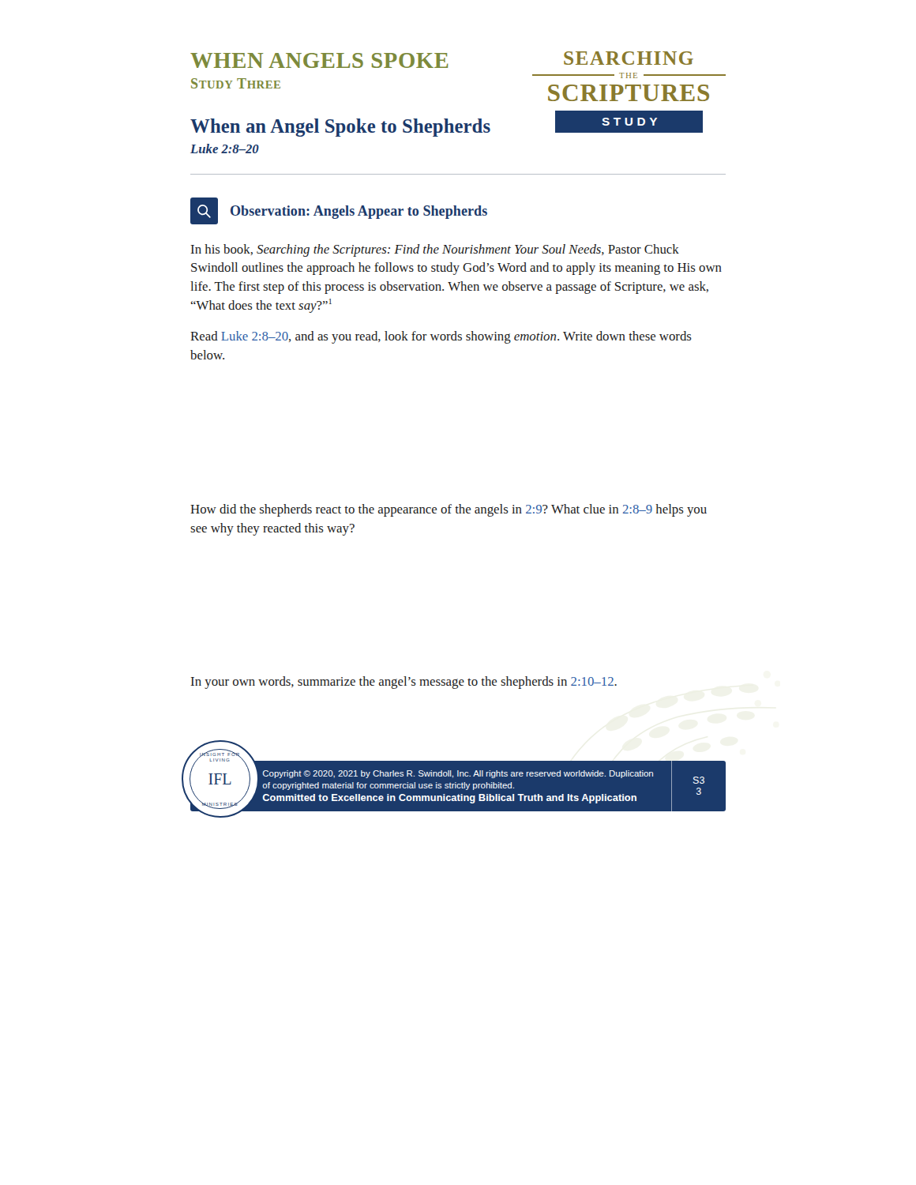When Angels Spoke
STUDY THREE
When an Angel Spoke to Shepherds
Luke 2:8–20
SEARCHING
THE
SCRIPTURES
STUDY
Observation: Angels Appear to Shepherds
In his book, Searching the Scriptures: Find the Nourishment Your Soul Needs, Pastor Chuck Swindoll outlines the approach he follows to study God’s Word and to apply its meaning to His own life. The first step of this process is observation. When we observe a passage of Scripture, we ask, “What does the text say?”1
Read Luke 2:8–20, and as you read, look for words showing emotion. Write down these words below.
How did the shepherds react to the appearance of the angels in 2:9? What clue in 2:8–9 helps you see why they reacted this way?
In your own words, summarize the angel’s message to the shepherds in 2:10–12.
Copyright © 2020, 2021 by Charles R. Swindoll, Inc. All rights are reserved worldwide. Duplication
of copyrighted material for commercial use is strictly prohibited. Committed to Excellence in Communicating Biblical Truth and Its Application
S3 3
INSIGHT FOR LIVING IFL MINISTRIES